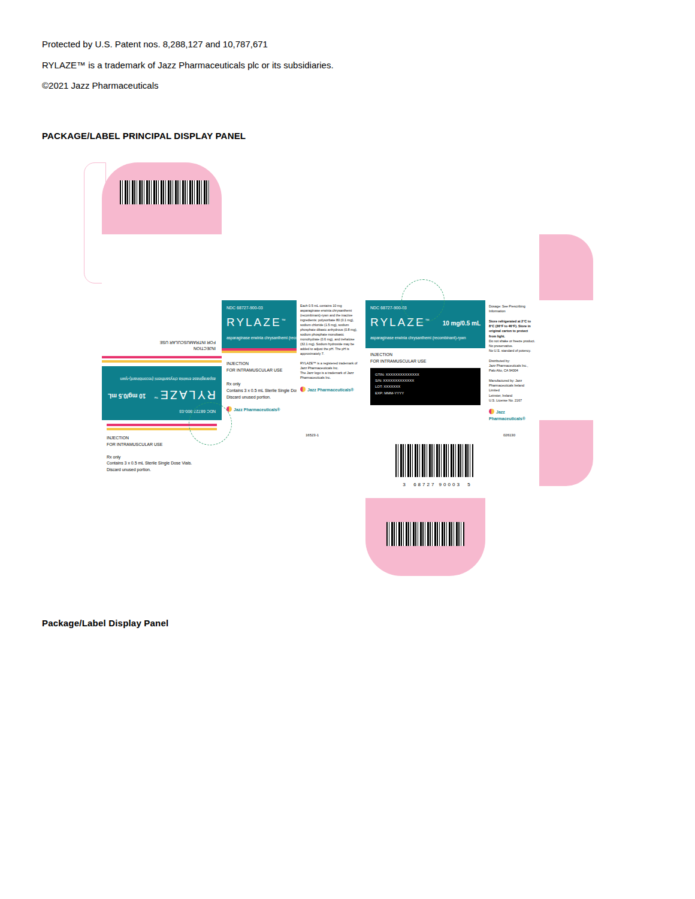Protected by U.S. Patent nos. 8,288,127 and 10,787,671
RYLAZE™ is a trademark of Jazz Pharmaceuticals plc or its subsidiaries.
©2021 Jazz Pharmaceuticals
PACKAGE/LABEL PRINCIPAL DISPLAY PANEL
3 68727 90003 5
NDC 68727-900-03
RYLAZE™ 10 mg/0.5 mL
asparaginase erwinia chrysanthemi (recombinant)-rywn
INJECTION
FOR INTRAMUSCULAR USE
INJECTION
FOR INTRAMUSCULAR USE
Rx only
Contains 3 x 0.5 mL Sterile Single Dose Vials.
Discard unused portion.
NDC 68727-900-03
RYLAZE™ 10 mg/0.5 mL
asparaginase erwinia chrysanthemi (recombinant)-rywn
INJECTION
FOR INTRAMUSCULAR USE
Rx only
Contains 3 x 0.5 mL Sterile Single Dose Vials.
Discard unused portion.
Jazz Pharmaceuticals®
Each 0.5 mL contains 10 mg asparaginase erwinia chrysanthemi (recombinant)-rywn and the inactive ingredients: polysorbate 80 (0.1 mg), sodium chloride (1.5 mg), sodium phosphate dibasic anhydrous (0.8 mg), sodium phosphate monobasic monohydrate (0.6 mg), and trehalose (32.1 mg). Sodium hydroxide may be added to adjust the pH. The pH is approximately 7.
RYLAZE™ is a registered trademark of Jazz Pharmaceuticals Inc.
The Jazz logo is a trademark of Jazz Pharmaceuticals Inc.
Jazz Pharmaceuticals®
NDC 68727-900-03
RYLAZE™ 10 mg/0.5 mL
asparaginase erwinia chrysanthemi (recombinant)-rywn
INJECTION
FOR INTRAMUSCULAR USE
GTIN: XXXXXXXXXXXXXX
S/N: XXXXXXXXXXXXX
LOT: XXXXXXX
EXP: MMM-YYYY
Dosage: See Prescribing Information
Store refrigerated at 2°C to 8°C (36°F to 46°F). Store in original carton to protect from light.
Do not shake or freeze product.
No preservative.
No U.S. standard of potency.
Distributed by:
Jazz Pharmaceuticals Inc.,
Palo Alto, CA 94304
Manufactured by: Jazz Pharmaceuticals Ireland Limited
Leinster, Ireland
U.S. License No. 2167
Jazz Pharmaceuticals®
16523-1
026130
Package/Label Display Panel